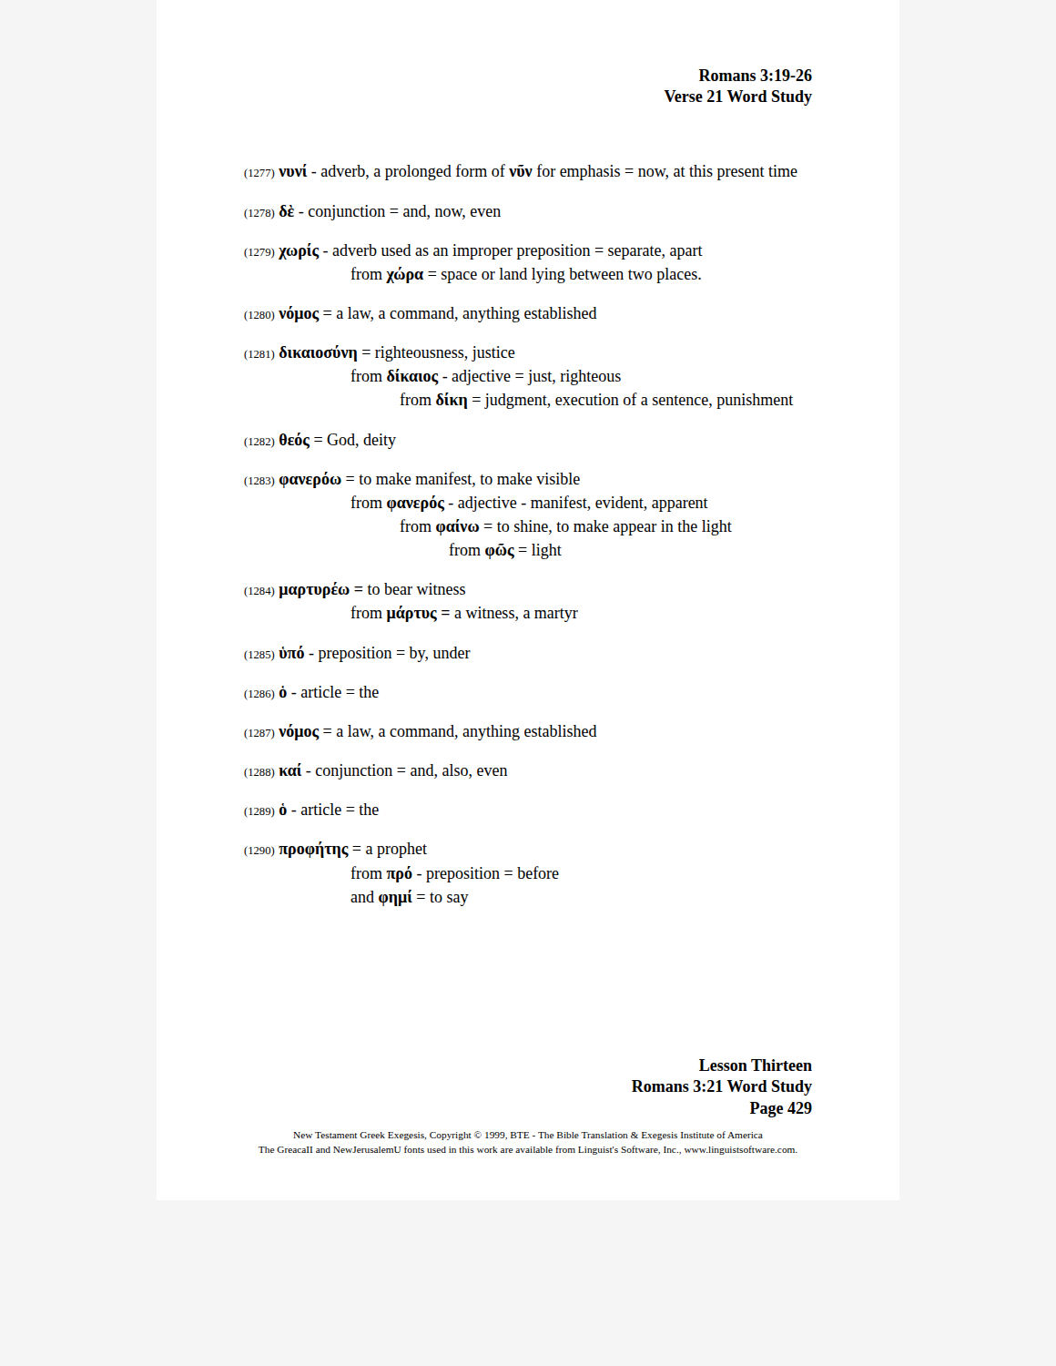Romans 3:19-26
Verse 21 Word Study
(1277) νυνί - adverb, a prolonged form of νῦν for emphasis = now, at this present time
(1278) δὲ - conjunction = and, now, even
(1279) χωρίς - adverb used as an improper preposition = separate, apart
from χώρα = space or land lying between two places.
(1280) νόμος = a law, a command, anything established
(1281) δικαιοσύνη = righteousness, justice
from δίκαιος - adjective = just, righteous
from δίκη = judgment, execution of a sentence, punishment
(1282) θεός = God, deity
(1283) φανερόω = to make manifest, to make visible
from φανερός - adjective - manifest, evident, apparent
from φαίνω = to shine, to make appear in the light
from φῶς = light
(1284) μαρτυρέω = to bear witness
from μάρτυς = a witness, a martyr
(1285) ὑπό - preposition = by, under
(1286) ὁ - article = the
(1287) νόμος = a law, a command, anything established
(1288) καί - conjunction = and, also, even
(1289) ὁ - article = the
(1290) προφήτης = a prophet
from πρό - preposition = before
and φημί = to say
Lesson Thirteen
Romans 3:21 Word Study
Page 429
New Testament Greek Exegesis, Copyright © 1999, BTE - The Bible Translation & Exegesis Institute of America
The GreacaII and NewJerusalemU fonts used in this work are available from Linguist's Software, Inc., www.linguistsoftware.com.